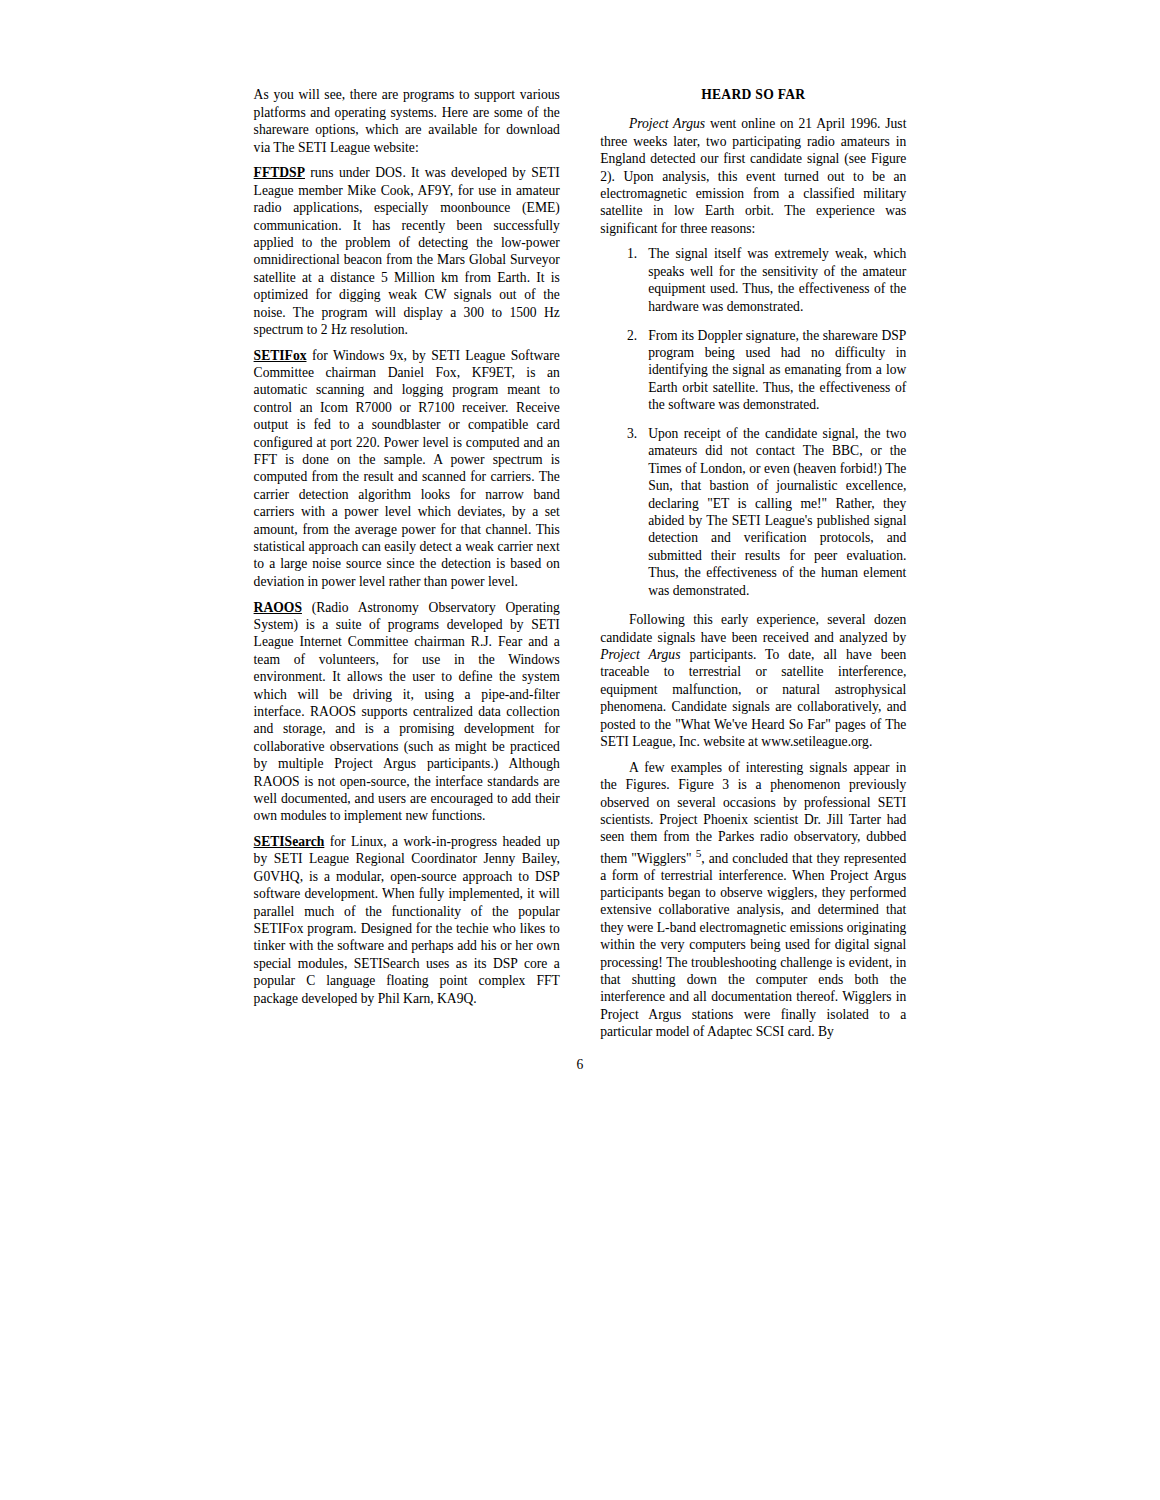As you will see, there are programs to support various platforms and operating systems. Here are some of the shareware options, which are available for download via The SETI League website:
FFTDSP runs under DOS. It was developed by SETI League member Mike Cook, AF9Y, for use in amateur radio applications, especially moonbounce (EME) communication. It has recently been successfully applied to the problem of detecting the low-power omnidirectional beacon from the Mars Global Surveyor satellite at a distance 5 Million km from Earth. It is optimized for digging weak CW signals out of the noise. The program will display a 300 to 1500 Hz spectrum to 2 Hz resolution.
SETIFox for Windows 9x, by SETI League Software Committee chairman Daniel Fox, KF9ET, is an automatic scanning and logging program meant to control an Icom R7000 or R7100 receiver. Receive output is fed to a soundblaster or compatible card configured at port 220. Power level is computed and an FFT is done on the sample. A power spectrum is computed from the result and scanned for carriers. The carrier detection algorithm looks for narrow band carriers with a power level which deviates, by a set amount, from the average power for that channel. This statistical approach can easily detect a weak carrier next to a large noise source since the detection is based on deviation in power level rather than power level.
RAOOS (Radio Astronomy Observatory Operating System) is a suite of programs developed by SETI League Internet Committee chairman R.J. Fear and a team of volunteers, for use in the Windows environment. It allows the user to define the system which will be driving it, using a pipe-and-filter interface. RAOOS supports centralized data collection and storage, and is a promising development for collaborative observations (such as might be practiced by multiple Project Argus participants.) Although RAOOS is not open-source, the interface standards are well documented, and users are encouraged to add their own modules to implement new functions.
SETISearch for Linux, a work-in-progress headed up by SETI League Regional Coordinator Jenny Bailey, G0VHQ, is a modular, open-source approach to DSP software development. When fully implemented, it will parallel much of the functionality of the popular SETIFox program. Designed for the techie who likes to tinker with the software and perhaps add his or her own special modules, SETISearch uses as its DSP core a popular C language floating point complex FFT package developed by Phil Karn, KA9Q.
HEARD SO FAR
Project Argus went online on 21 April 1996. Just three weeks later, two participating radio amateurs in England detected our first candidate signal (see Figure 2). Upon analysis, this event turned out to be an electromagnetic emission from a classified military satellite in low Earth orbit. The experience was significant for three reasons:
The signal itself was extremely weak, which speaks well for the sensitivity of the amateur equipment used. Thus, the effectiveness of the hardware was demonstrated.
From its Doppler signature, the shareware DSP program being used had no difficulty in identifying the signal as emanating from a low Earth orbit satellite. Thus, the effectiveness of the software was demonstrated.
Upon receipt of the candidate signal, the two amateurs did not contact The BBC, or the Times of London, or even (heaven forbid!) The Sun, that bastion of journalistic excellence, declaring "ET is calling me!" Rather, they abided by The SETI League's published signal detection and verification protocols, and submitted their results for peer evaluation. Thus, the effectiveness of the human element was demonstrated.
Following this early experience, several dozen candidate signals have been received and analyzed by Project Argus participants. To date, all have been traceable to terrestrial or satellite interference, equipment malfunction, or natural astrophysical phenomena. Candidate signals are collaboratively, and posted to the "What We've Heard So Far" pages of The SETI League, Inc. website at www.setileague.org.
A few examples of interesting signals appear in the Figures. Figure 3 is a phenomenon previously observed on several occasions by professional SETI scientists. Project Phoenix scientist Dr. Jill Tarter had seen them from the Parkes radio observatory, dubbed them "Wigglers" 5, and concluded that they represented a form of terrestrial interference. When Project Argus participants began to observe wigglers, they performed extensive collaborative analysis, and determined that they were L-band electromagnetic emissions originating within the very computers being used for digital signal processing! The troubleshooting challenge is evident, in that shutting down the computer ends both the interference and all documentation thereof. Wigglers in Project Argus stations were finally isolated to a particular model of Adaptec SCSI card. By
6